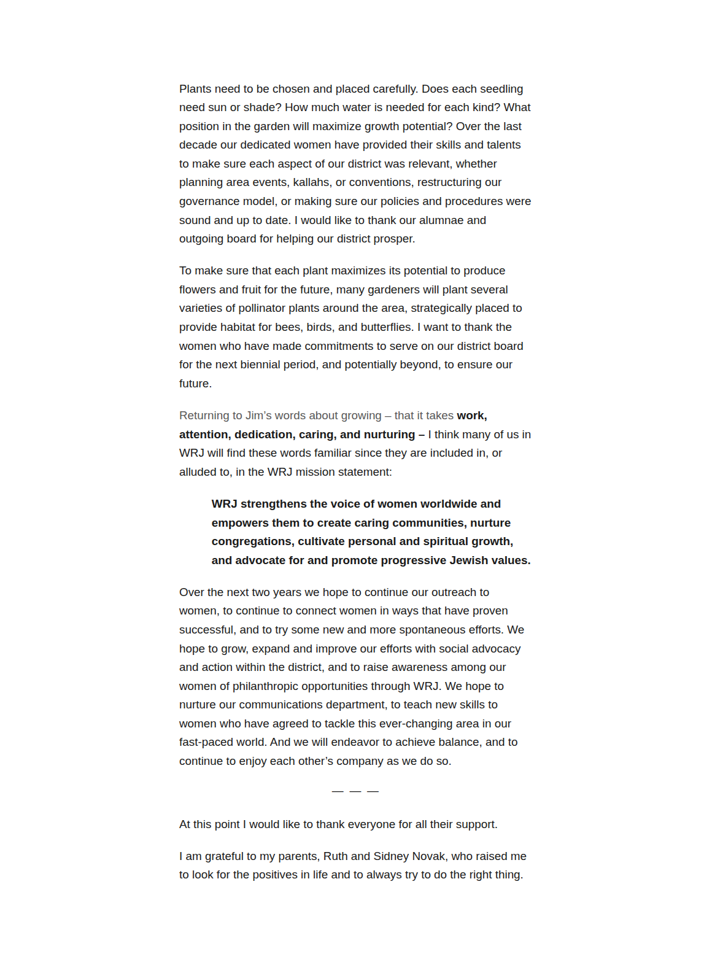Plants need to be chosen and placed carefully. Does each seedling need sun or shade? How much water is needed for each kind? What position in the garden will maximize growth potential? Over the last decade our dedicated women have provided their skills and talents to make sure each aspect of our district was relevant, whether planning area events, kallahs, or conventions, restructuring our governance model, or making sure our policies and procedures were sound and up to date. I would like to thank our alumnae and outgoing board for helping our district prosper.
To make sure that each plant maximizes its potential to produce flowers and fruit for the future, many gardeners will plant several varieties of pollinator plants around the area, strategically placed to provide habitat for bees, birds, and butterflies. I want to thank the women who have made commitments to serve on our district board for the next biennial period, and potentially beyond, to ensure our future.
Returning to Jim’s words about growing – that it takes work, attention, dedication, caring, and nurturing – I think many of us in WRJ will find these words familiar since they are included in, or alluded to, in the WRJ mission statement:
WRJ strengthens the voice of women worldwide and empowers them to create caring communities, nurture congregations, cultivate personal and spiritual growth, and advocate for and promote progressive Jewish values.
Over the next two years we hope to continue our outreach to women, to continue to connect women in ways that have proven successful, and to try some new and more spontaneous efforts. We hope to grow, expand and improve our efforts with social advocacy and action within the district, and to raise awareness among our women of philanthropic opportunities through WRJ. We hope to nurture our communications department, to teach new skills to women who have agreed to tackle this ever-changing area in our fast-paced world. And we will endeavor to achieve balance, and to continue to enjoy each other’s company as we do so.
— — —
At this point I would like to thank everyone for all their support.
I am grateful to my parents, Ruth and Sidney Novak, who raised me to look for the positives in life and to always try to do the right thing.